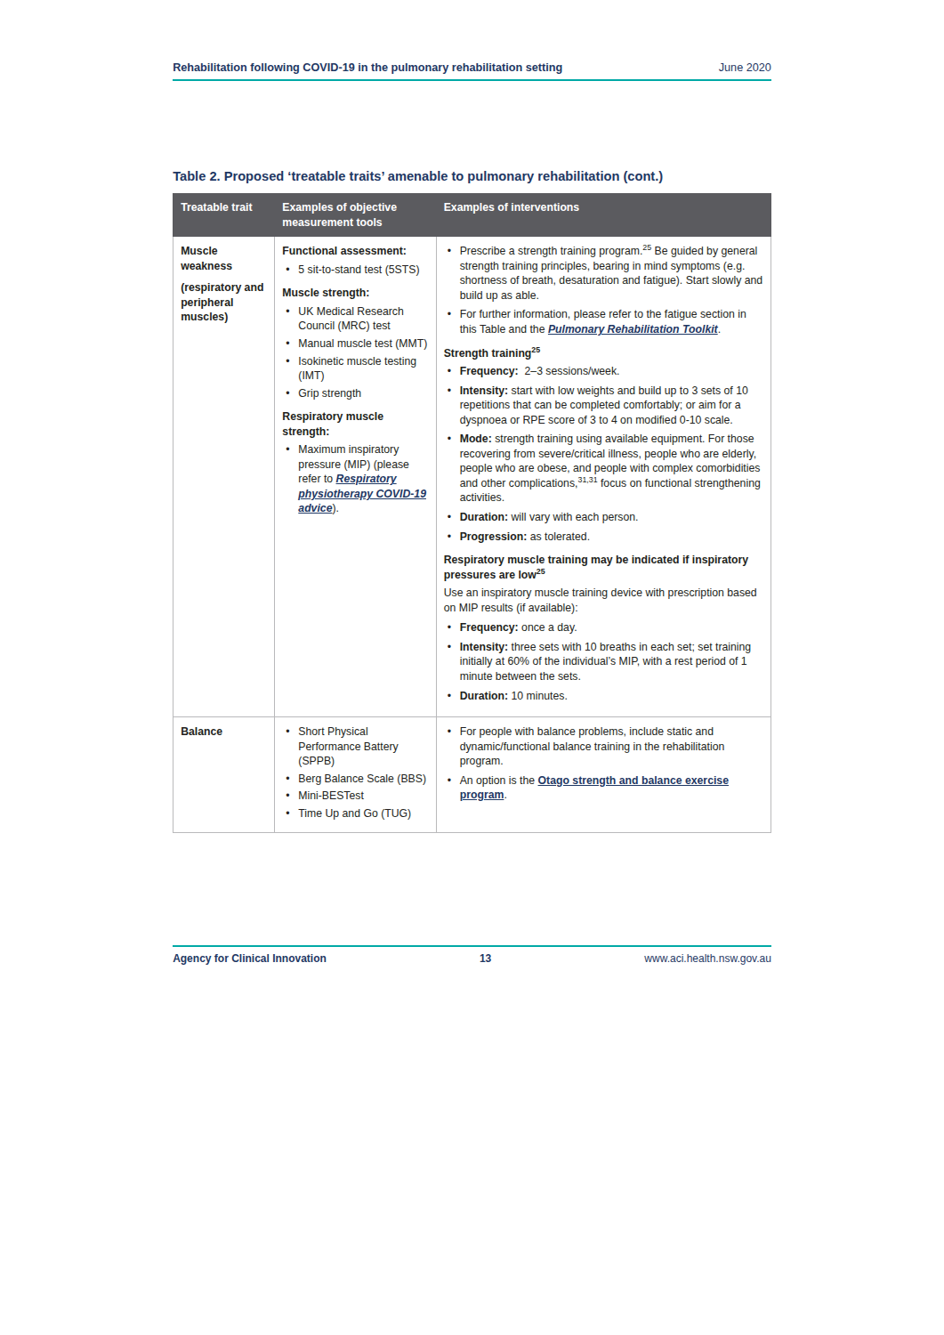Rehabilitation following COVID-19 in the pulmonary rehabilitation setting
June 2020
Table 2. Proposed ‘treatable traits’ amenable to pulmonary rehabilitation (cont.)
| Treatable trait | Examples of objective measurement tools | Examples of interventions |
| --- | --- | --- |
| Muscle weakness (respiratory and peripheral muscles) | Functional assessment: 5 sit-to-stand test (5STS) Muscle strength: UK Medical Research Council (MRC) test Manual muscle test (MMT) Isokinetic muscle testing (IMT) Grip strength Respiratory muscle strength: Maximum inspiratory pressure (MIP) (please refer to Respiratory physiotherapy COVID-19 advice ). | Prescribe a strength training program. 25 Be guided by general strength training principles, bearing in mind symptoms (e.g. shortness of breath, desaturation and fatigue). Start slowly and build up as able. For further information, please refer to the fatigue section in this Table and the Pulmonary Rehabilitation Toolkit . Strength training 25 Frequency: 2–3 sessions/week. Intensity: start with low weights and build up to 3 sets of 10 repetitions that can be completed comfortably; or aim for a dyspnoea or RPE score of 3 to 4 on modified 0-10 scale. Mode: strength training using available equipment. For those recovering from severe/critical illness, people who are elderly, people who are obese, and people with complex comorbidities and other complications, 31,31 focus on functional strengthening activities. Duration: will vary with each person. Progression: as tolerated. Respiratory muscle training may be indicated if inspiratory pressures are low 25 Use an inspiratory muscle training device with prescription based on MIP results (if available): Frequency: once a day. Intensity: three sets with 10 breaths in each set; set training initially at 60% of the individual’s MIP, with a rest period of 1 minute between the sets. Duration: 10 minutes. |
| Balance | Short Physical Performance Battery (SPPB) Berg Balance Scale (BBS) Mini-BESTest Time Up and Go (TUG) | For people with balance problems, include static and dynamic/functional balance training in the rehabilitation program. An option is the Otago strength and balance exercise program . |
Agency for Clinical Innovation
13
www.aci.health.nsw.gov.au